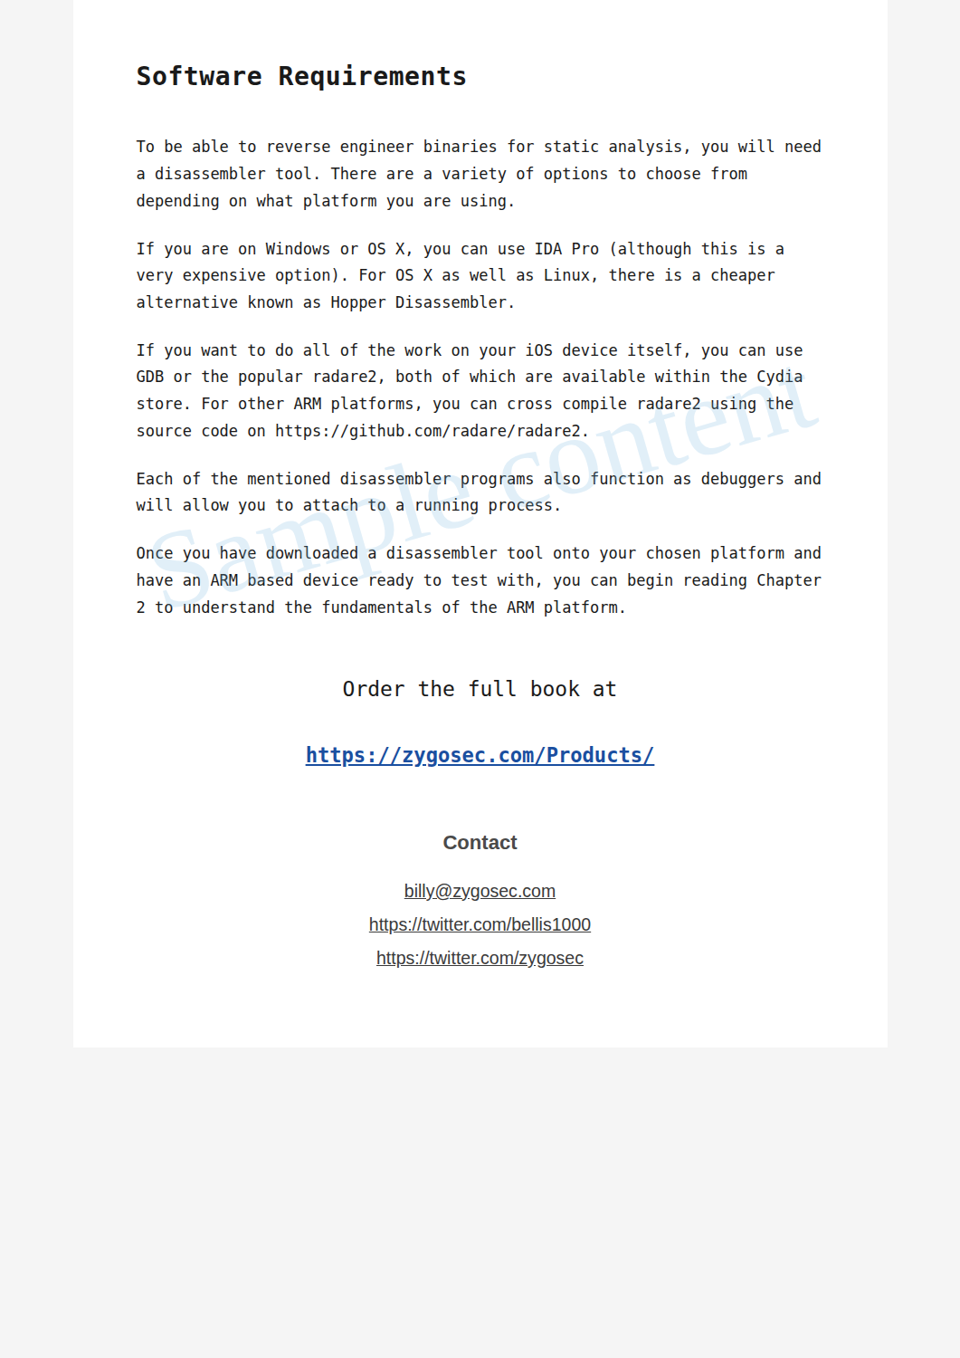Sample content
Software Requirements
To be able to reverse engineer binaries for static analysis, you will need a disassembler tool. There are a variety of options to choose from depending on what platform you are using.
If you are on Windows or OS X, you can use IDA Pro (although this is a very expensive option). For OS X as well as Linux, there is a cheaper alternative known as Hopper Disassembler.
If you want to do all of the work on your iOS device itself, you can use GDB or the popular radare2, both of which are available within the Cydia store. For other ARM platforms, you can cross compile radare2 using the source code on https://github.com/radare/radare2.
Each of the mentioned disassembler programs also function as debuggers and will allow you to attach to a running process.
Once you have downloaded a disassembler tool onto your chosen platform and have an ARM based device ready to test with, you can begin reading Chapter 2 to understand the fundamentals of the ARM platform.
Order the full book at
https://zygosec.com/Products/
Contact
billy@zygosec.com
https://twitter.com/bellis1000
https://twitter.com/zygosec